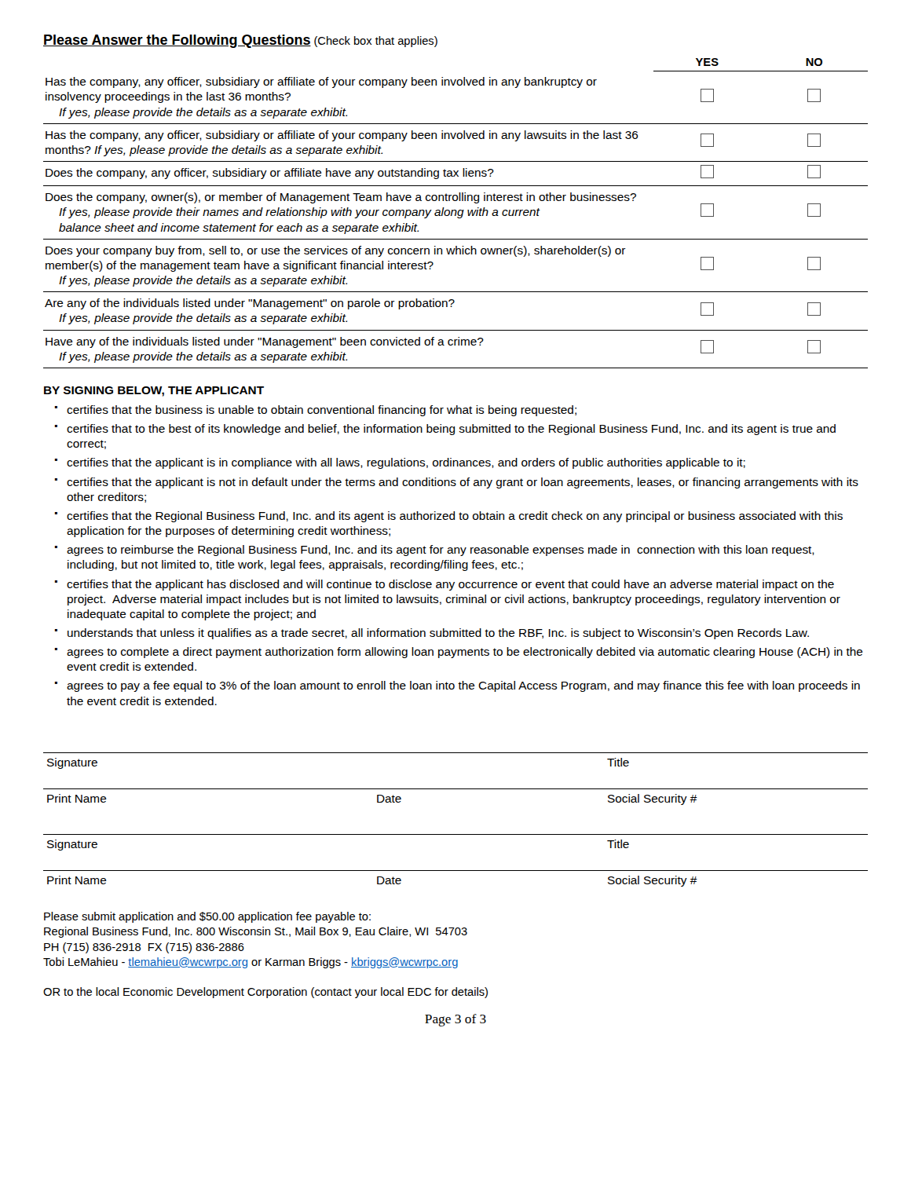Please Answer the Following Questions
(Check box that applies)
| | YES | NO |
| --- | --- | --- |
| Has the company, any officer, subsidiary or affiliate of your company been involved in any bankruptcy or insolvency proceedings in the last 36 months? If yes, please provide the details as a separate exhibit. | | |
| Has the company, any officer, subsidiary or affiliate of your company been involved in any lawsuits in the last 36 months? If yes, please provide the details as a separate exhibit. | | |
| Does the company, any officer, subsidiary or affiliate have any outstanding tax liens? | | |
| Does the company, owner(s), or member of Management Team have a controlling interest in other businesses? If yes, please provide their names and relationship with your company along with a current balance sheet and income statement for each as a separate exhibit. | | |
| Does your company buy from, sell to, or use the services of any concern in which owner(s), shareholder(s) or member(s) of the management team have a significant financial interest? If yes, please provide the details as a separate exhibit. | | |
| Are any of the individuals listed under "Management" on parole or probation? If yes, please provide the details as a separate exhibit. | | |
| Have any of the individuals listed under "Management" been convicted of a crime? If yes, please provide the details as a separate exhibit. | | |
BY SIGNING BELOW, THE APPLICANT
certifies that the business is unable to obtain conventional financing for what is being requested;
certifies that to the best of its knowledge and belief, the information being submitted to the Regional Business Fund, Inc. and its agent is true and correct;
certifies that the applicant is in compliance with all laws, regulations, ordinances, and orders of public authorities applicable to it;
certifies that the applicant is not in default under the terms and conditions of any grant or loan agreements, leases, or financing arrangements with its other creditors;
certifies that the Regional Business Fund, Inc. and its agent is authorized to obtain a credit check on any principal or business associated with this application for the purposes of determining credit worthiness;
agrees to reimburse the Regional Business Fund, Inc. and its agent for any reasonable expenses made in connection with this loan request, including, but not limited to, title work, legal fees, appraisals, recording/filing fees, etc.;
certifies that the applicant has disclosed and will continue to disclose any occurrence or event that could have an adverse material impact on the project. Adverse material impact includes but is not limited to lawsuits, criminal or civil actions, bankruptcy proceedings, regulatory intervention or inadequate capital to complete the project; and
understands that unless it qualifies as a trade secret, all information submitted to the RBF, Inc. is subject to Wisconsin’s Open Records Law.
agrees to complete a direct payment authorization form allowing loan payments to be electronically debited via automatic clearing House (ACH) in the event credit is extended.
agrees to pay a fee equal to 3% of the loan amount to enroll the loan into the Capital Access Program, and may finance this fee with loan proceeds in the event credit is extended.
| Signature | | Title |
| Print Name | Date | Social Security # |
| Signature | | Title |
| Print Name | Date | Social Security # |
Please submit application and $50.00 application fee payable to:
Regional Business Fund, Inc. 800 Wisconsin St., Mail Box 9, Eau Claire, WI 54703
PH (715) 836-2918 FX (715) 836-2886
Tobi LeMahieu - tlemahieu@wcwrpc.org or Karman Briggs - kbriggs@wcwrpc.org
OR to the local Economic Development Corporation (contact your local EDC for details)
Page 3 of 3